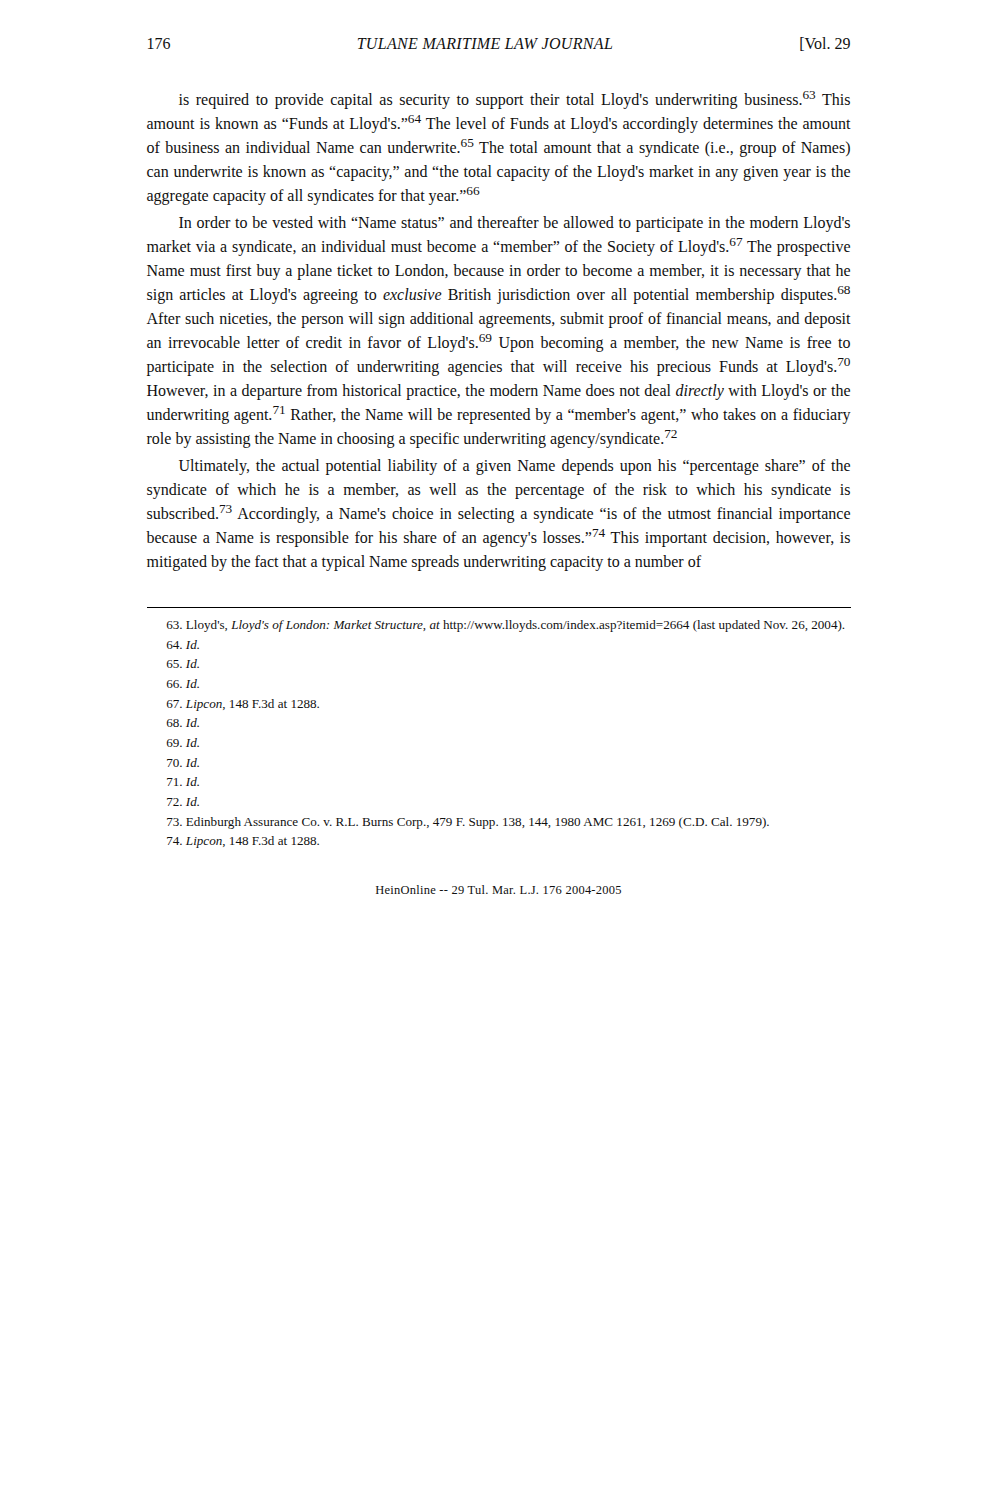176 TULANE MARITIME LAW JOURNAL [Vol. 29
is required to provide capital as security to support their total Lloyd's underwriting business.63 This amount is known as “Funds at Lloyd's.”64 The level of Funds at Lloyd's accordingly determines the amount of business an individual Name can underwrite.65 The total amount that a syndicate (i.e., group of Names) can underwrite is known as “capacity,” and “the total capacity of the Lloyd's market in any given year is the aggregate capacity of all syndicates for that year.”66
In order to be vested with “Name status” and thereafter be allowed to participate in the modern Lloyd's market via a syndicate, an individual must become a “member” of the Society of Lloyd's.67 The prospective Name must first buy a plane ticket to London, because in order to become a member, it is necessary that he sign articles at Lloyd's agreeing to exclusive British jurisdiction over all potential membership disputes.68 After such niceties, the person will sign additional agreements, submit proof of financial means, and deposit an irrevocable letter of credit in favor of Lloyd's.69 Upon becoming a member, the new Name is free to participate in the selection of underwriting agencies that will receive his precious Funds at Lloyd's.70 However, in a departure from historical practice, the modern Name does not deal directly with Lloyd's or the underwriting agent.71 Rather, the Name will be represented by a “member's agent,” who takes on a fiduciary role by assisting the Name in choosing a specific underwriting agency/syndicate.72
Ultimately, the actual potential liability of a given Name depends upon his “percentage share” of the syndicate of which he is a member, as well as the percentage of the risk to which his syndicate is subscribed.73 Accordingly, a Name's choice in selecting a syndicate “is of the utmost financial importance because a Name is responsible for his share of an agency's losses.”74 This important decision, however, is mitigated by the fact that a typical Name spreads underwriting capacity to a number of
Lloyd's, Lloyd's of London: Market Structure, at http://www.lloyds.com/index.asp?itemid=2664 (last updated Nov. 26, 2004).
Id.
Id.
Id.
Lipcon, 148 F.3d at 1288.
Id.
Id.
Id.
Id.
Id.
Edinburgh Assurance Co. v. R.L. Burns Corp., 479 F. Supp. 138, 144, 1980 AMC 1261, 1269 (C.D. Cal. 1979).
Lipcon, 148 F.3d at 1288.
HeinOnline -- 29 Tul. Mar. L.J. 176 2004-2005